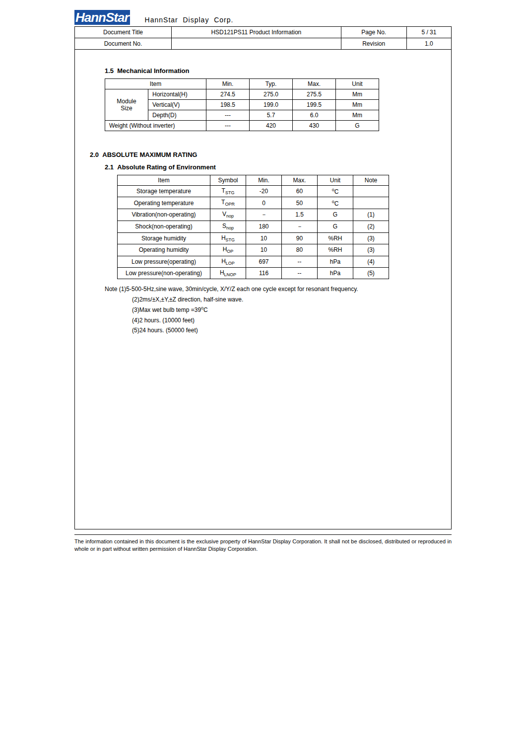HannStar
HannStar Display Corp.
| Document Title | HSD121PS11 Product Information | Page No. | 5 / 31 |
| Document No. | | Revision | 1.0 |
1.5 Mechanical Information
| Item | Min. | Typ. | Max. | Unit |
| Module Size | Horizontal(H) | 274.5 | 275.0 | 275.5 | Mm |
| Vertical(V) | 198.5 | 199.0 | 199.5 | Mm |
| Depth(D) | --- | 5.7 | 6.0 | Mm |
| Weight (Without inverter) | --- | 420 | 430 | G |
2.0 ABSOLUTE MAXIMUM RATING
2.1 Absolute Rating of Environment
| Item | Symbol | Min. | Max. | Unit | Note |
| Storage temperature | T STG | -20 | 60 | o C | |
| Operating temperature | T OPR | 0 | 50 | o C | |
| Vibration(non-operating) | V nop | － | 1.5 | G | (1) |
| Shock(non-operating) | S nop | 180 | － | G | (2) |
| Storage humidity | H STG | 10 | 90 | %RH | (3) |
| Operating humidity | H OP | 10 | 80 | %RH | (3) |
| Low pressure(operating) | H LOP | 697 | -- | hPa | (4) |
| Low pressure(non-operating) | H LNOP | 116 | -- | hPa | (5) |
Note (1)5-500-5Hz,sine wave, 30min/cycle, X/Y/Z each one cycle except for resonant frequency.
(2)2ms/±X,±Y,±Z direction, half-sine wave.
(3)Max wet bulb temp =39oC
(4)2 hours. (10000 feet)
(5)24 hours. (50000 feet)
The information contained in this document is the exclusive property of HannStar Display Corporation. It shall not be disclosed, distributed or reproduced in whole or in part without written permission of HannStar Display Corporation.